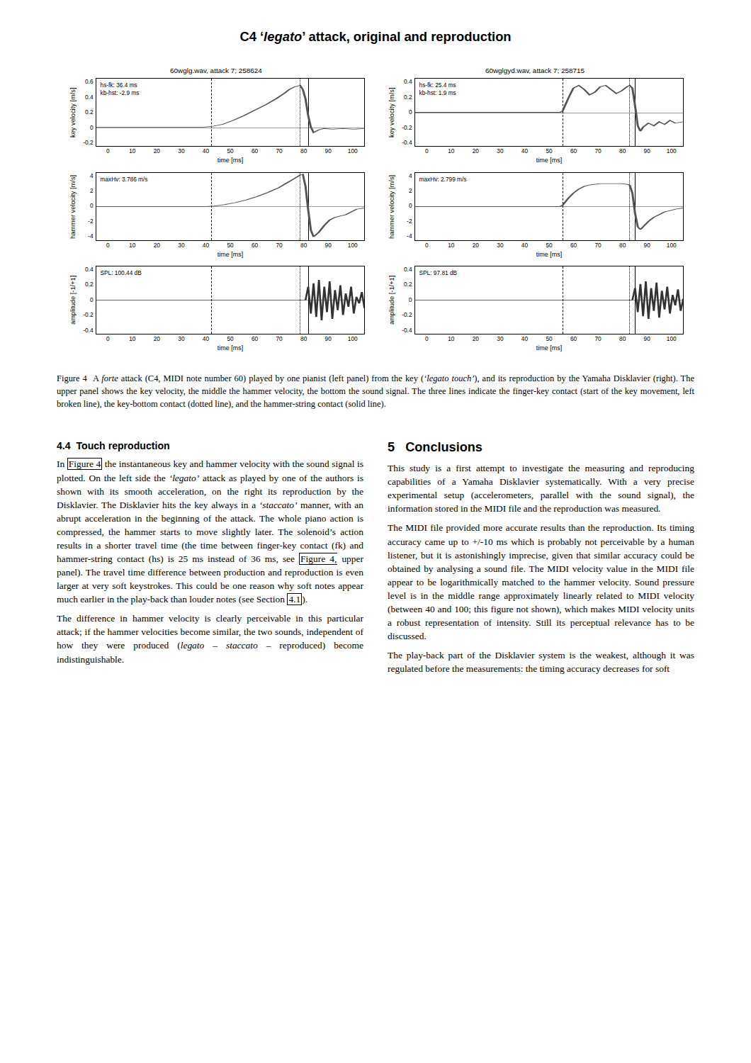C4 ‘legato’ attack, original and reproduction
60wglg.wav, attack 7; 258624
key velocity [m/s]
0.60.40.20-0.2
hs-fk: 36.4 ms
kb-hst: -2.9 ms
0102030405060708090100
time [ms]
hammer velocity [m/s]
420-2-4
maxHv: 3.786 m/s
0102030405060708090100
time [ms]
amplitude [-1/+1]
0.40.20-0.2-0.4
SPL: 100.44 dB
0102030405060708090100
time [ms]
60wglgyd.wav, attack 7; 258715
key velocity [m/s]
0.40.20-0.2-0.4
hs-fk: 25.4 ms
kb-hst: 1.9 ms
0102030405060708090100
time [ms]
hammer velocity [m/s]
420-2-4
maxHv: 2.799 m/s
0102030405060708090100
time [ms]
amplitude [-1/+1]
0.40.20-0.2-0.4
SPL: 97.81 dB
0102030405060708090100
time [ms]
Figure 4 A forte attack (C4, MIDI note number 60) played by one pianist (left panel) from the key (‘legato touch’), and its reproduction by the Yamaha Disklavier (right). The upper panel shows the key velocity, the middle the hammer velocity, the bottom the sound signal. The three lines indicate the finger-key contact (start of the key movement, left broken line), the key-bottom contact (dotted line), and the hammer-string contact (solid line).
4.4 Touch reproduction
In Figure 4 the instantaneous key and hammer velocity with the sound signal is plotted. On the left side the ‘legato’ attack as played by one of the authors is shown with its smooth acceleration, on the right its reproduction by the Disklavier. The Disklavier hits the key always in a ‘staccato’ manner, with an abrupt acceleration in the beginning of the attack. The whole piano action is compressed, the hammer starts to move slightly later. The solenoid’s action results in a shorter travel time (the time between finger-key contact (fk) and hammer-string contact (hs) is 25 ms instead of 36 ms, see Figure 4, upper panel). The travel time difference between production and reproduction is even larger at very soft keystrokes. This could be one reason why soft notes appear much earlier in the play-back than louder notes (see Section 4.1).
The difference in hammer velocity is clearly perceivable in this particular attack; if the hammer velocities become similar, the two sounds, independent of how they were produced (legato – staccato – reproduced) become indistinguishable.
5 Conclusions
This study is a first attempt to investigate the measuring and reproducing capabilities of a Yamaha Disklavier systematically. With a very precise experimental setup (accelerometers, parallel with the sound signal), the information stored in the MIDI file and the reproduction was measured.
The MIDI file provided more accurate results than the reproduction. Its timing accuracy came up to +/-10 ms which is probably not perceivable by a human listener, but it is astonishingly imprecise, given that similar accuracy could be obtained by analysing a sound file. The MIDI velocity value in the MIDI file appear to be logarithmically matched to the hammer velocity. Sound pressure level is in the middle range approximately linearly related to MIDI velocity (between 40 and 100; this figure not shown), which makes MIDI velocity units a robust representation of intensity. Still its perceptual relevance has to be discussed.
The play-back part of the Disklavier system is the weakest, although it was regulated before the measurements: the timing accuracy decreases for soft